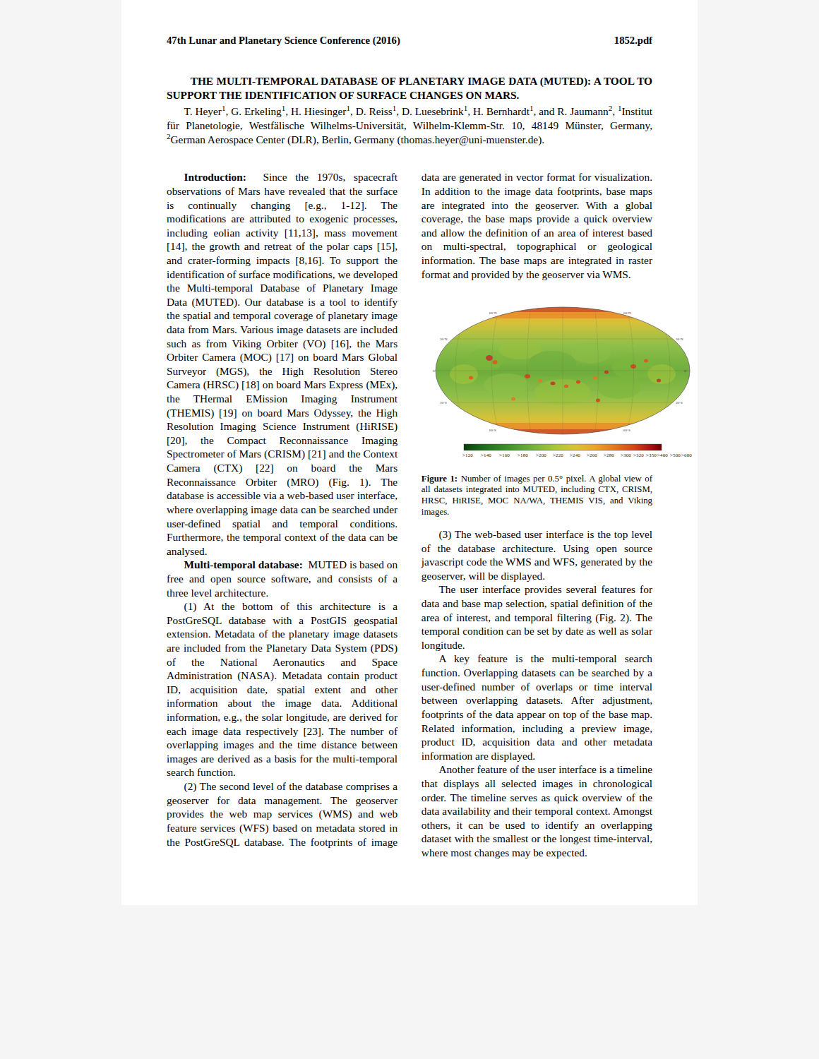47th Lunar and Planetary Science Conference (2016) 1852.pdf
The Multi-temporal Database of Planetary Image Data (MUTED): A Tool to Support the Identification of Surface Changes on Mars.
T. Heyer1, G. Erkeling1, H. Hiesinger1, D. Reiss1, D. Luesebrink1, H. Bernhardt1, and R. Jaumann2, 1Institut für Planetologie, Westfälische Wilhelms-Universität, Wilhelm-Klemm-Str. 10, 48149 Münster, Germany, 2German Aerospace Center (DLR), Berlin, Germany (thomas.heyer@uni-muenster.de).
Introduction: Since the 1970s, spacecraft observations of Mars have revealed that the surface is continually changing [e.g., 1-12]. The modifications are attributed to exogenic processes, including eolian activity [11,13], mass movement [14], the growth and retreat of the polar caps [15], and crater-forming impacts [8,16]. To support the identification of surface modifications, we developed the Multi-temporal Database of Planetary Image Data (MUTED). Our database is a tool to identify the spatial and temporal coverage of planetary image data from Mars. Various image datasets are included such as from Viking Orbiter (VO) [16], the Mars Orbiter Camera (MOC) [17] on board Mars Global Surveyor (MGS), the High Resolution Stereo Camera (HRSC) [18] on board Mars Express (MEx), the THermal EMission Imaging Instrument (THEMIS) [19] on board Mars Odyssey, the High Resolution Imaging Science Instrument (HiRISE) [20], the Compact Reconnaissance Imaging Spectrometer of Mars (CRISM) [21] and the Context Camera (CTX) [22] on board the Mars Reconnaissance Orbiter (MRO) (Fig. 1). The database is accessible via a web-based user interface, where overlapping image data can be searched under user-defined spatial and temporal conditions. Furthermore, the temporal context of the data can be analysed.
Multi-temporal database: MUTED is based on free and open source software, and consists of a three level architecture.
(1) At the bottom of this architecture is a PostGreSQL database with a PostGIS geospatial extension. Metadata of the planetary image datasets are included from the Planetary Data System (PDS) of the National Aeronautics and Space Administration (NASA). Metadata contain product ID, acquisition date, spatial extent and other information about the image data. Additional information, e.g., the solar longitude, are derived for each image data respectively [23]. The number of overlapping images and the time distance between images are derived as a basis for the multi-temporal search function.
(2) The second level of the database comprises a geoserver for data management. The geoserver provides the web map services (WMS) and web feature services (WFS) based on metadata stored in the PostGreSQL database. The footprints of image data are generated in vector format for visualization. In addition to the image data footprints, base maps are integrated into the geoserver. With a global coverage, the base maps provide a quick overview and allow the definition of an area of interest based on multi-spectral, topographical or geological information. The base maps are integrated in raster format and provided by the geoserver via WMS.
60°N 60°N 30°N 30°N 0° 0° 30°S 30°S 60°S 60°S >120 >140 >160 >180 >200 >220 >240 >260 >280 >300 >320 >350 >400 >500 >600
Figure 1: Number of images per 0.5° pixel. A global view of all datasets integrated into MUTED, including CTX, CRISM, HRSC, HiRISE, MOC NA/WA, THEMIS VIS, and Viking images.
(3) The web-based user interface is the top level of the database architecture. Using open source javascript code the WMS and WFS, generated by the geoserver, will be displayed.
The user interface provides several features for data and base map selection, spatial definition of the area of interest, and temporal filtering (Fig. 2). The temporal condition can be set by date as well as solar longitude.
A key feature is the multi-temporal search function. Overlapping datasets can be searched by a user-defined number of overlaps or time interval between overlapping datasets. After adjustment, footprints of the data appear on top of the base map. Related information, including a preview image, product ID, acquisition data and other metadata information are displayed.
Another feature of the user interface is a timeline that displays all selected images in chronological order. The timeline serves as quick overview of the data availability and their temporal context. Amongst others, it can be used to identify an overlapping dataset with the smallest or the longest time-interval, where most changes may be expected.